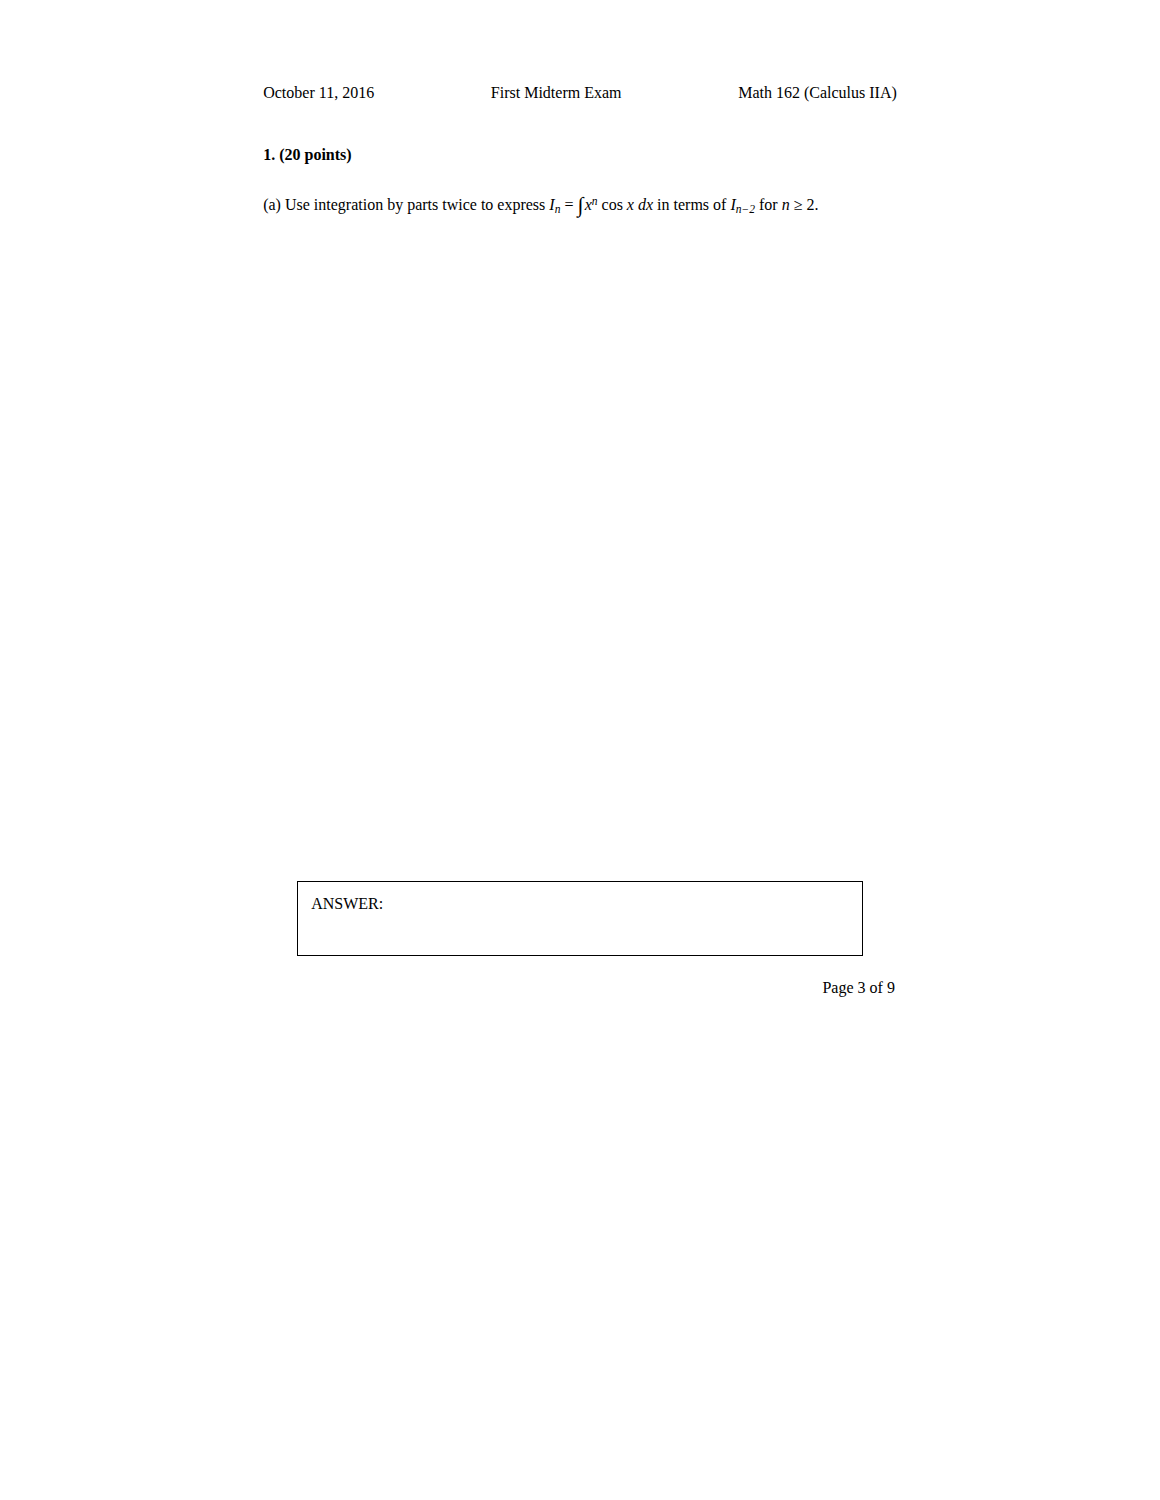October 11, 2016
First Midterm Exam
Math 162 (Calculus IIA)
1. (20 points)
(a) Use integration by parts twice to express In = ∫xn cos x dx in terms of In−2 for n ≥ 2.
ANSWER:
Page 3 of 9